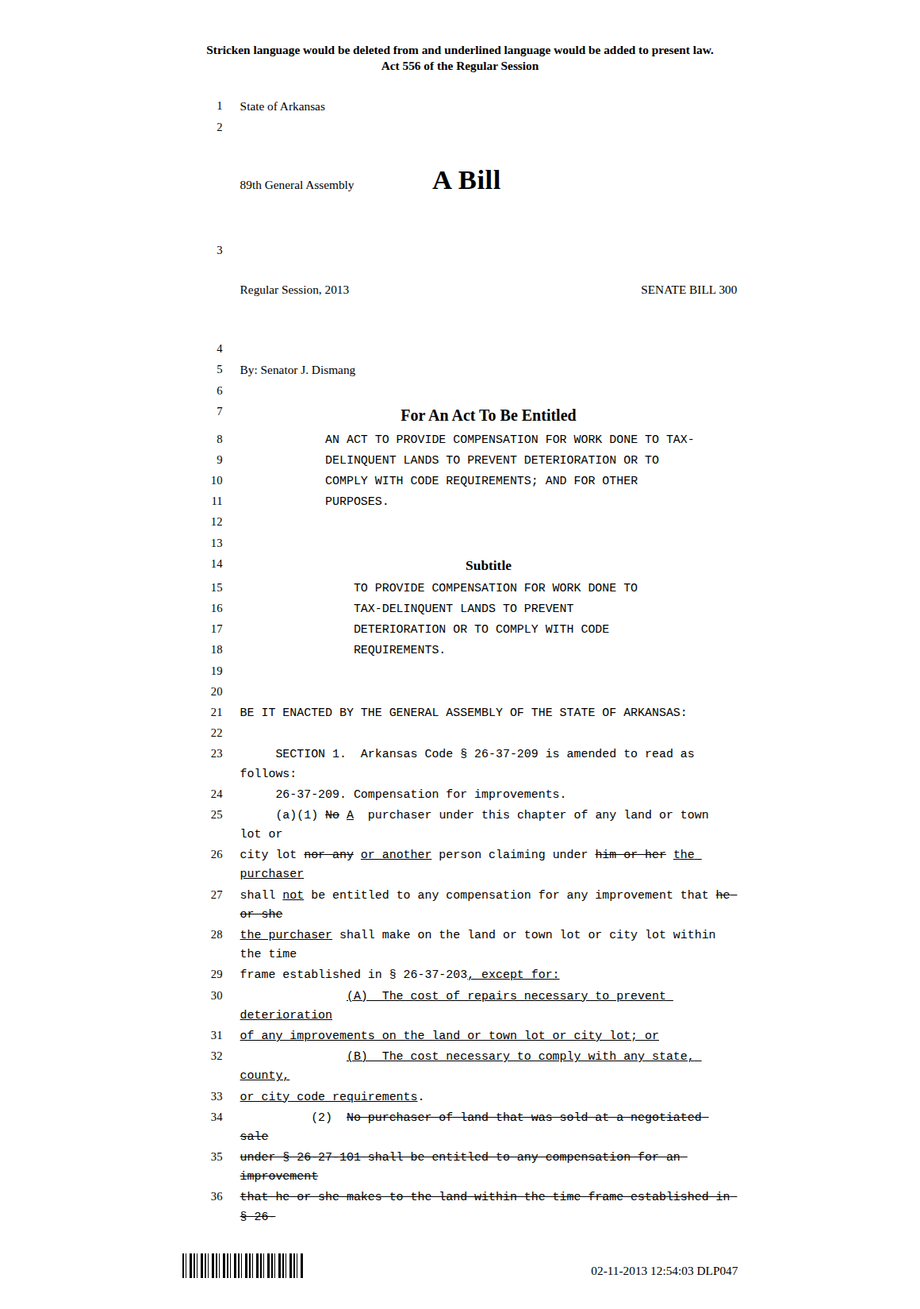Stricken language would be deleted from and underlined language would be added to present law.
Act 556 of the Regular Session
| 1 | State of Arkansas |
| 2 | 89th General Assembly A Bill |
| 3 | Regular Session, 2013 SENATE BILL 300 |
| 4 | |
| 5 | By: Senator J. Dismang |
| 6 | |
| 7 | For An Act To Be Entitled |
| 8 | AN ACT TO PROVIDE COMPENSATION FOR WORK DONE TO TAX- |
| 9 | DELINQUENT LANDS TO PREVENT DETERIORATION OR TO |
| 10 | COMPLY WITH CODE REQUIREMENTS; AND FOR OTHER |
| 11 | PURPOSES. |
| 12 | |
| 13 | |
| 14 | Subtitle |
| 15 | TO PROVIDE COMPENSATION FOR WORK DONE TO |
| 16 | TAX-DELINQUENT LANDS TO PREVENT |
| 17 | DETERIORATION OR TO COMPLY WITH CODE |
| 18 | REQUIREMENTS. |
| 19 | |
| 20 | |
| 21 | BE IT ENACTED BY THE GENERAL ASSEMBLY OF THE STATE OF ARKANSAS: |
| 22 | |
| 23 | SECTION 1. Arkansas Code § 26-37-209 is amended to read as follows: |
| 24 | 26-37-209. Compensation for improvements. |
| 25 | (a)(1) No A purchaser under this chapter of any land or town lot or |
| 26 | city lot nor any or another person claiming under him or her the purchaser |
| 27 | shall not be entitled to any compensation for any improvement that he or she |
| 28 | the purchaser shall make on the land or town lot or city lot within the time |
| 29 | frame established in § 26-37-203 , except for: |
| 30 | (A) The cost of repairs necessary to prevent deterioration |
| 31 | of any improvements on the land or town lot or city lot; or |
| 32 | (B) The cost necessary to comply with any state, county, |
| 33 | or city code requirements . |
| 34 | (2) No purchaser of land that was sold at a negotiated sale |
| 35 | under § 26-27-101 shall be entitled to any compensation for an improvement |
| 36 | that he or she makes to the land within the time frame established in § 26- |
02-11-2013 12:54:03 DLP047